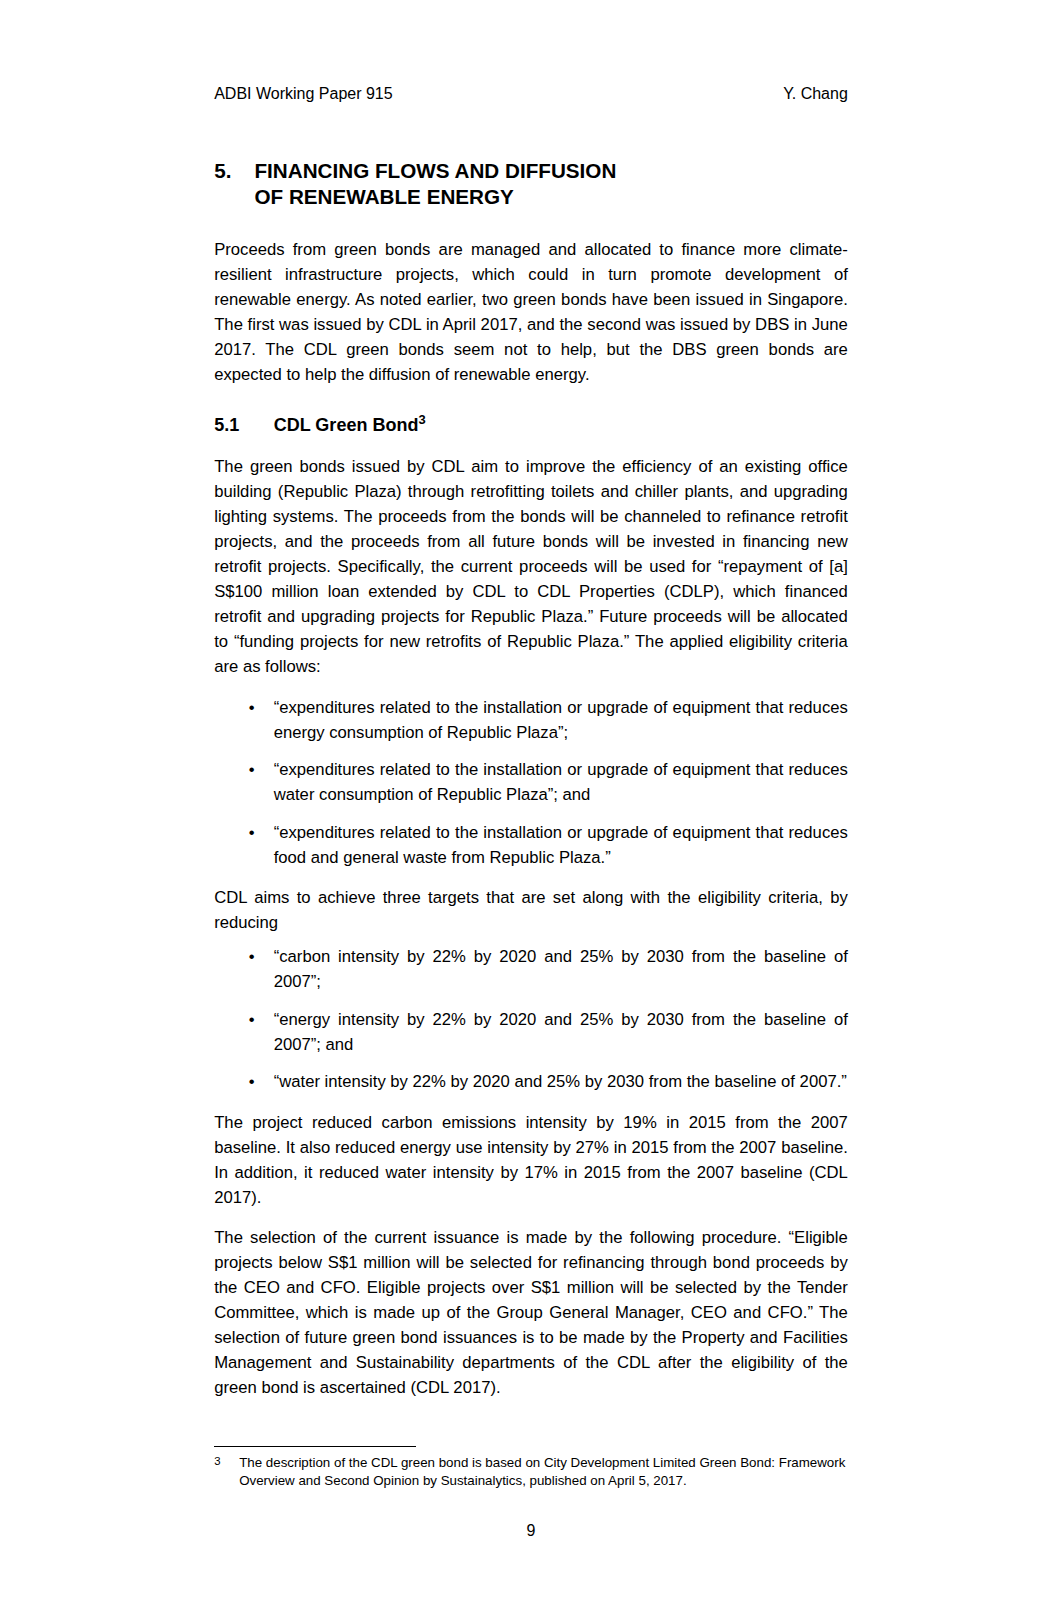ADBI Working Paper 915
Y. Chang
5. FINANCING FLOWS AND DIFFUSION
OF RENEWABLE ENERGY
Proceeds from green bonds are managed and allocated to finance more climate-resilient infrastructure projects, which could in turn promote development of renewable energy. As noted earlier, two green bonds have been issued in Singapore. The first was issued by CDL in April 2017, and the second was issued by DBS in June 2017. The CDL green bonds seem not to help, but the DBS green bonds are expected to help the diffusion of renewable energy.
5.1 CDL Green Bond3
The green bonds issued by CDL aim to improve the efficiency of an existing office building (Republic Plaza) through retrofitting toilets and chiller plants, and upgrading lighting systems. The proceeds from the bonds will be channeled to refinance retrofit projects, and the proceeds from all future bonds will be invested in financing new retrofit projects. Specifically, the current proceeds will be used for “repayment of [a] S$100 million loan extended by CDL to CDL Properties (CDLP), which financed retrofit and upgrading projects for Republic Plaza.” Future proceeds will be allocated to “funding projects for new retrofits of Republic Plaza.” The applied eligibility criteria are as follows:
“expenditures related to the installation or upgrade of equipment that reduces energy consumption of Republic Plaza”;
“expenditures related to the installation or upgrade of equipment that reduces water consumption of Republic Plaza”; and
“expenditures related to the installation or upgrade of equipment that reduces food and general waste from Republic Plaza.”
CDL aims to achieve three targets that are set along with the eligibility criteria, by reducing
“carbon intensity by 22% by 2020 and 25% by 2030 from the baseline of 2007”;
“energy intensity by 22% by 2020 and 25% by 2030 from the baseline of 2007”; and
“water intensity by 22% by 2020 and 25% by 2030 from the baseline of 2007.”
The project reduced carbon emissions intensity by 19% in 2015 from the 2007 baseline. It also reduced energy use intensity by 27% in 2015 from the 2007 baseline. In addition, it reduced water intensity by 17% in 2015 from the 2007 baseline (CDL 2017).
The selection of the current issuance is made by the following procedure. “Eligible projects below S$1 million will be selected for refinancing through bond proceeds by the CEO and CFO. Eligible projects over S$1 million will be selected by the Tender Committee, which is made up of the Group General Manager, CEO and CFO.” The selection of future green bond issuances is to be made by the Property and Facilities Management and Sustainability departments of the CDL after the eligibility of the green bond is ascertained (CDL 2017).
3 The description of the CDL green bond is based on City Development Limited Green Bond: Framework Overview and Second Opinion by Sustainalytics, published on April 5, 2017.
9